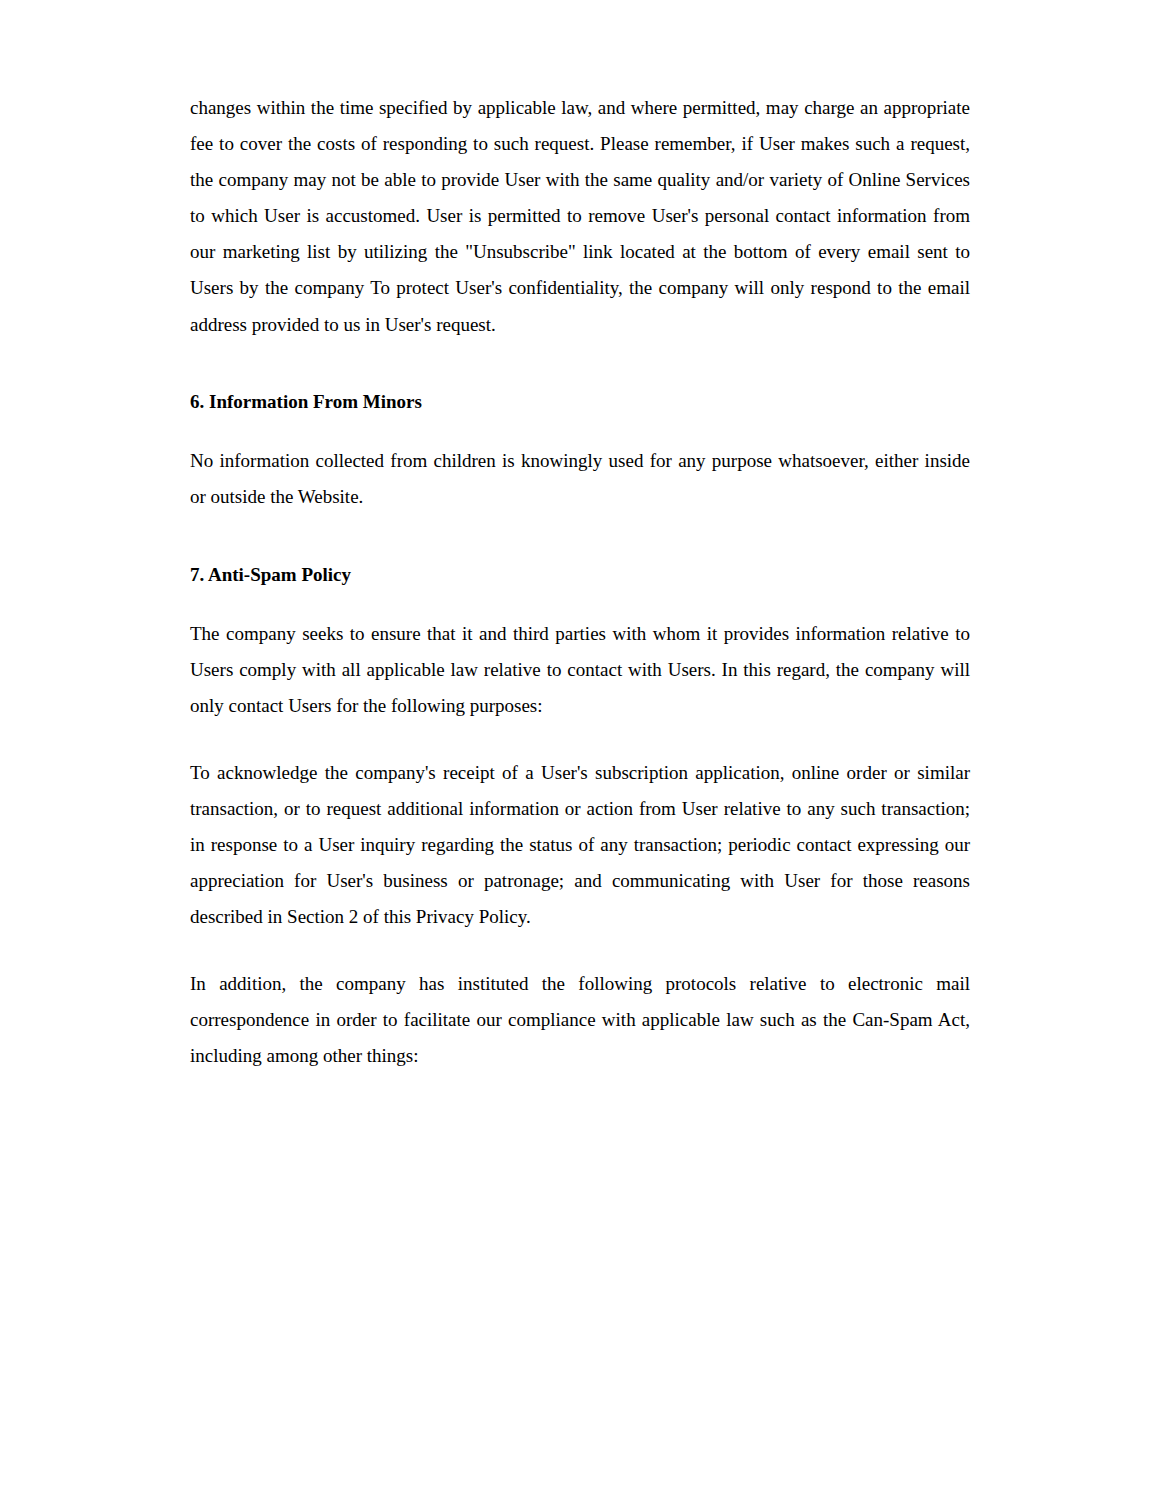changes within the time specified by applicable law, and where permitted, may charge an appropriate fee to cover the costs of responding to such request. Please remember, if User makes such a request, the company may not be able to provide User with the same quality and/or variety of Online Services to which User is accustomed. User is permitted to remove User's personal contact information from our marketing list by utilizing the "Unsubscribe" link located at the bottom of every email sent to Users by the company To protect User's confidentiality, the company will only respond to the email address provided to us in User's request.
6. Information From Minors
No information collected from children is knowingly used for any purpose whatsoever, either inside or outside the Website.
7. Anti-Spam Policy
The company seeks to ensure that it and third parties with whom it provides information relative to Users comply with all applicable law relative to contact with Users. In this regard, the company will only contact Users for the following purposes:
To acknowledge the company's receipt of a User's subscription application, online order or similar transaction, or to request additional information or action from User relative to any such transaction; in response to a User inquiry regarding the status of any transaction; periodic contact expressing our appreciation for User's business or patronage; and communicating with User for those reasons described in Section 2 of this Privacy Policy.
In addition, the company has instituted the following protocols relative to electronic mail correspondence in order to facilitate our compliance with applicable law such as the Can-Spam Act, including among other things: